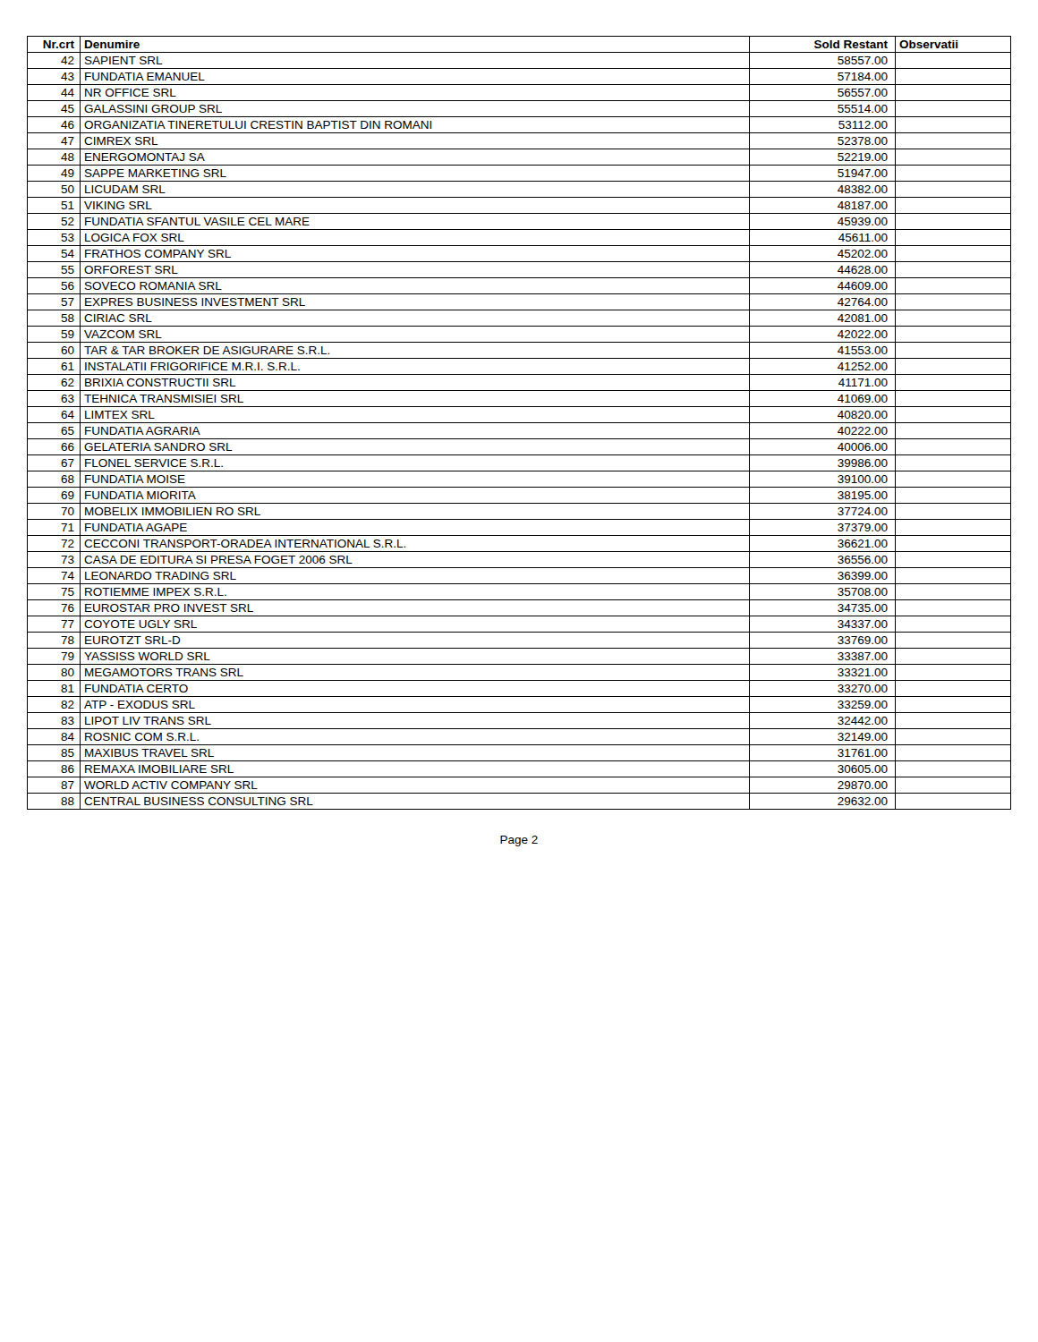| Nr.crt | Denumire | Sold Restant | Observatii |
| --- | --- | --- | --- |
| 42 | SAPIENT SRL | 58557.00 | |
| 43 | FUNDATIA EMANUEL | 57184.00 | |
| 44 | NR OFFICE SRL | 56557.00 | |
| 45 | GALASSINI GROUP SRL | 55514.00 | |
| 46 | ORGANIZATIA TINERETULUI CRESTIN BAPTIST DIN ROMANI | 53112.00 | |
| 47 | CIMREX SRL | 52378.00 | |
| 48 | ENERGOMONTAJ SA | 52219.00 | |
| 49 | SAPPE MARKETING SRL | 51947.00 | |
| 50 | LICUDAM SRL | 48382.00 | |
| 51 | VIKING SRL | 48187.00 | |
| 52 | FUNDATIA SFANTUL VASILE CEL MARE | 45939.00 | |
| 53 | LOGICA FOX SRL | 45611.00 | |
| 54 | FRATHOS COMPANY SRL | 45202.00 | |
| 55 | ORFOREST SRL | 44628.00 | |
| 56 | SOVECO ROMANIA SRL | 44609.00 | |
| 57 | EXPRES BUSINESS INVESTMENT SRL | 42764.00 | |
| 58 | CIRIAC SRL | 42081.00 | |
| 59 | VAZCOM SRL | 42022.00 | |
| 60 | TAR & TAR BROKER DE ASIGURARE S.R.L. | 41553.00 | |
| 61 | INSTALATII FRIGORIFICE M.R.I. S.R.L. | 41252.00 | |
| 62 | BRIXIA CONSTRUCTII SRL | 41171.00 | |
| 63 | TEHNICA TRANSMISIEI SRL | 41069.00 | |
| 64 | LIMTEX SRL | 40820.00 | |
| 65 | FUNDATIA AGRARIA | 40222.00 | |
| 66 | GELATERIA SANDRO SRL | 40006.00 | |
| 67 | FLONEL SERVICE S.R.L. | 39986.00 | |
| 68 | FUNDATIA MOISE | 39100.00 | |
| 69 | FUNDATIA MIORITA | 38195.00 | |
| 70 | MOBELIX IMMOBILIEN RO SRL | 37724.00 | |
| 71 | FUNDATIA AGAPE | 37379.00 | |
| 72 | CECCONI TRANSPORT-ORADEA INTERNATIONAL S.R.L. | 36621.00 | |
| 73 | CASA DE EDITURA SI PRESA FOGET 2006 SRL | 36556.00 | |
| 74 | LEONARDO TRADING SRL | 36399.00 | |
| 75 | ROTIEMME IMPEX S.R.L. | 35708.00 | |
| 76 | EUROSTAR PRO INVEST SRL | 34735.00 | |
| 77 | COYOTE UGLY SRL | 34337.00 | |
| 78 | EUROTZT SRL-D | 33769.00 | |
| 79 | YASSISS WORLD SRL | 33387.00 | |
| 80 | MEGAMOTORS TRANS SRL | 33321.00 | |
| 81 | FUNDATIA CERTO | 33270.00 | |
| 82 | ATP - EXODUS SRL | 33259.00 | |
| 83 | LIPOT LIV TRANS SRL | 32442.00 | |
| 84 | ROSNIC COM S.R.L. | 32149.00 | |
| 85 | MAXIBUS TRAVEL SRL | 31761.00 | |
| 86 | REMAXA IMOBILIARE SRL | 30605.00 | |
| 87 | WORLD ACTIV COMPANY SRL | 29870.00 | |
| 88 | CENTRAL BUSINESS CONSULTING SRL | 29632.00 | |
Page 2